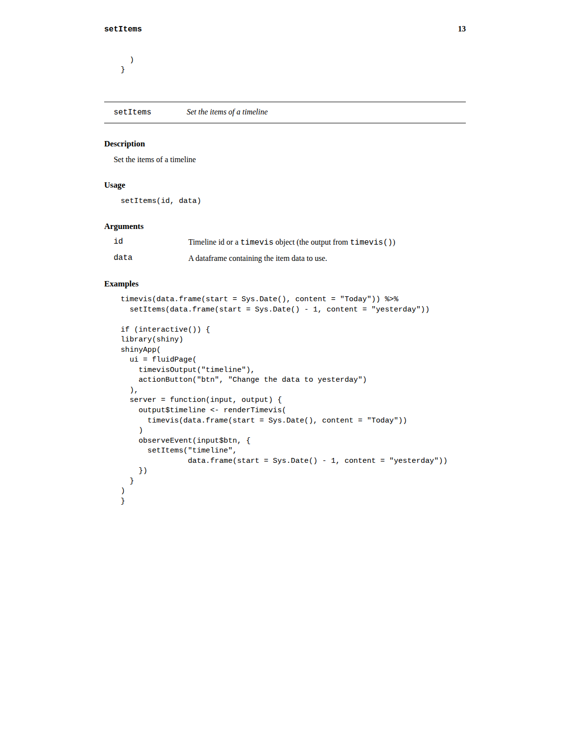setItems 13
  )
}
setItems Set the items of a timeline
Description
Set the items of a timeline
Usage
setItems(id, data)
Arguments
id
Timeline id or a timevis object (the output from timevis())
data
A dataframe containing the item data to use.
Examples
timevis(data.frame(start = Sys.Date(), content = "Today")) %>%
  setItems(data.frame(start = Sys.Date() - 1, content = "yesterday"))

if (interactive()) {
library(shiny)
shinyApp(
  ui = fluidPage(
    timevisOutput("timeline"),
    actionButton("btn", "Change the data to yesterday")
  ),
  server = function(input, output) {
    output$timeline <- renderTimevis(
      timevis(data.frame(start = Sys.Date(), content = "Today"))
    )
    observeEvent(input$btn, {
      setItems("timeline",
               data.frame(start = Sys.Date() - 1, content = "yesterday"))
    })
  }
)
}